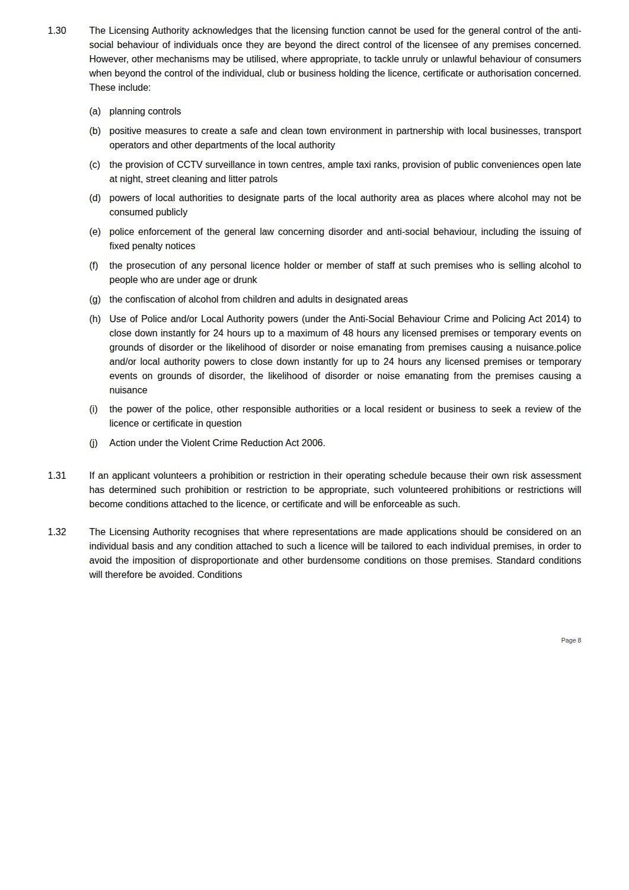1.30
The Licensing Authority acknowledges that the licensing function cannot be used for the general control of the anti-social behaviour of individuals once they are beyond the direct control of the licensee of any premises concerned. However, other mechanisms may be utilised, where appropriate, to tackle unruly or unlawful behaviour of consumers when beyond the control of the individual, club or business holding the licence, certificate or authorisation concerned. These include:
(a) planning controls
(b) positive measures to create a safe and clean town environment in partnership with local businesses, transport operators and other departments of the local authority
(c) the provision of CCTV surveillance in town centres, ample taxi ranks, provision of public conveniences open late at night, street cleaning and litter patrols
(d) powers of local authorities to designate parts of the local authority area as places where alcohol may not be consumed publicly
(e) police enforcement of the general law concerning disorder and anti-social behaviour, including the issuing of fixed penalty notices
(f) the prosecution of any personal licence holder or member of staff at such premises who is selling alcohol to people who are under age or drunk
(g) the confiscation of alcohol from children and adults in designated areas
(h) Use of Police and/or Local Authority powers (under the Anti-Social Behaviour Crime and Policing Act 2014) to close down instantly for 24 hours up to a maximum of 48 hours any licensed premises or temporary events on grounds of disorder or the likelihood of disorder or noise emanating from premises causing a nuisance.police and/or local authority powers to close down instantly for up to 24 hours any licensed premises or temporary events on grounds of disorder, the likelihood of disorder or noise emanating from the premises causing a nuisance
(i) the power of the police, other responsible authorities or a local resident or business to seek a review of the licence or certificate in question
(j) Action under the Violent Crime Reduction Act 2006.
1.31
If an applicant volunteers a prohibition or restriction in their operating schedule because their own risk assessment has determined such prohibition or restriction to be appropriate, such volunteered prohibitions or restrictions will become conditions attached to the licence, or certificate and will be enforceable as such.
1.32
The Licensing Authority recognises that where representations are made applications should be considered on an individual basis and any condition attached to such a licence will be tailored to each individual premises, in order to avoid the imposition of disproportionate and other burdensome conditions on those premises. Standard conditions will therefore be avoided. Conditions
Page 8